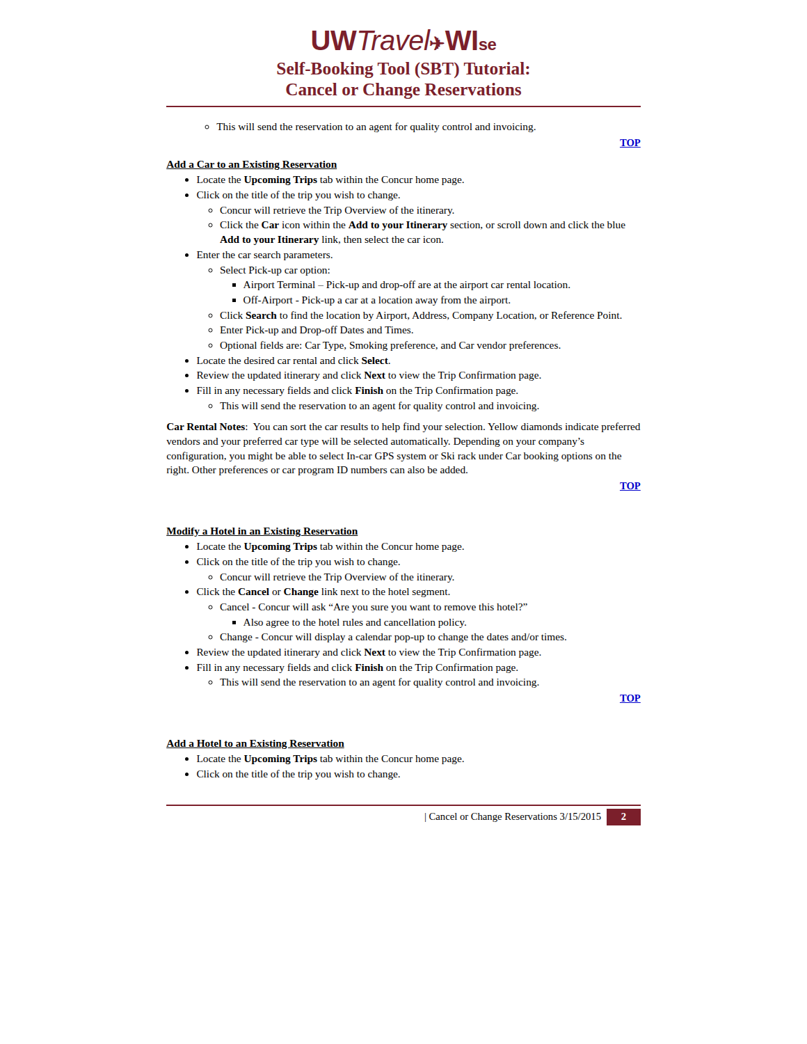UW Travel✈WI se
Self-Booking Tool (SBT) Tutorial: Cancel or Change Reservations
This will send the reservation to an agent for quality control and invoicing.
TOP
Add a Car to an Existing Reservation
Locate the Upcoming Trips tab within the Concur home page.
Click on the title of the trip you wish to change.
Concur will retrieve the Trip Overview of the itinerary.
Click the Car icon within the Add to your Itinerary section, or scroll down and click the blue Add to your Itinerary link, then select the car icon.
Enter the car search parameters.
Select Pick-up car option:
Airport Terminal – Pick-up and drop-off are at the airport car rental location.
Off-Airport - Pick-up a car at a location away from the airport.
Click Search to find the location by Airport, Address, Company Location, or Reference Point.
Enter Pick-up and Drop-off Dates and Times.
Optional fields are: Car Type, Smoking preference, and Car vendor preferences.
Locate the desired car rental and click Select.
Review the updated itinerary and click Next to view the Trip Confirmation page.
Fill in any necessary fields and click Finish on the Trip Confirmation page.
This will send the reservation to an agent for quality control and invoicing.
Car Rental Notes: You can sort the car results to help find your selection. Yellow diamonds indicate preferred vendors and your preferred car type will be selected automatically. Depending on your company’s configuration, you might be able to select In-car GPS system or Ski rack under Car booking options on the right. Other preferences or car program ID numbers can also be added.
TOP
Modify a Hotel in an Existing Reservation
Locate the Upcoming Trips tab within the Concur home page.
Click on the title of the trip you wish to change.
Concur will retrieve the Trip Overview of the itinerary.
Click the Cancel or Change link next to the hotel segment.
Cancel - Concur will ask “Are you sure you want to remove this hotel?”
Also agree to the hotel rules and cancellation policy.
Change - Concur will display a calendar pop-up to change the dates and/or times.
Review the updated itinerary and click Next to view the Trip Confirmation page.
Fill in any necessary fields and click Finish on the Trip Confirmation page.
This will send the reservation to an agent for quality control and invoicing.
TOP
Add a Hotel to an Existing Reservation
Locate the Upcoming Trips tab within the Concur home page.
Click on the title of the trip you wish to change.
| Cancel or Change Reservations 3/15/2015
2